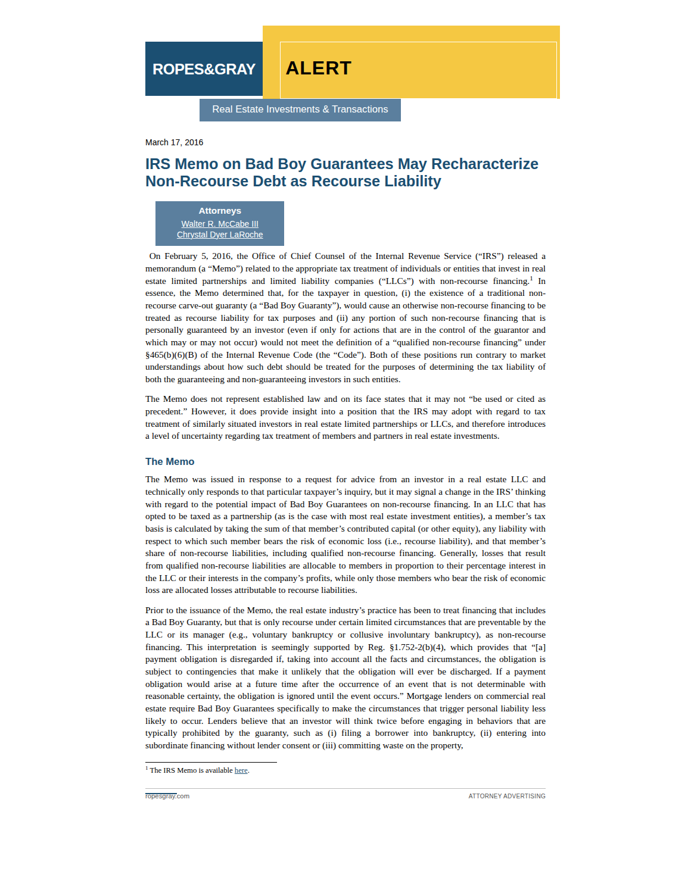ROPES&GRAY
ALERT
Real Estate Investments & Transactions
March 17, 2016
IRS Memo on Bad Boy Guarantees May Recharacterize Non-Recourse Debt as Recourse Liability
Attorneys
Walter R. McCabe III Chrystal Dyer LaRoche
On February 5, 2016, the Office of Chief Counsel of the Internal Revenue Service (“IRS”) released a memorandum (a “Memo”) related to the appropriate tax treatment of individuals or entities that invest in real estate limited partnerships and limited liability companies (“LLCs”) with non-recourse financing.1 In essence, the Memo determined that, for the taxpayer in question, (i) the existence of a traditional non-recourse carve-out guaranty (a “Bad Boy Guaranty”), would cause an otherwise non-recourse financing to be treated as recourse liability for tax purposes and (ii) any portion of such non-recourse financing that is personally guaranteed by an investor (even if only for actions that are in the control of the guarantor and which may or may not occur) would not meet the definition of a “qualified non-recourse financing” under §465(b)(6)(B) of the Internal Revenue Code (the “Code”). Both of these positions run contrary to market understandings about how such debt should be treated for the purposes of determining the tax liability of both the guaranteeing and non-guaranteeing investors in such entities.
The Memo does not represent established law and on its face states that it may not “be used or cited as precedent.” However, it does provide insight into a position that the IRS may adopt with regard to tax treatment of similarly situated investors in real estate limited partnerships or LLCs, and therefore introduces a level of uncertainty regarding tax treatment of members and partners in real estate investments.
The Memo
The Memo was issued in response to a request for advice from an investor in a real estate LLC and technically only responds to that particular taxpayer’s inquiry, but it may signal a change in the IRS’ thinking with regard to the potential impact of Bad Boy Guarantees on non-recourse financing. In an LLC that has opted to be taxed as a partnership (as is the case with most real estate investment entities), a member’s tax basis is calculated by taking the sum of that member’s contributed capital (or other equity), any liability with respect to which such member bears the risk of economic loss (i.e., recourse liability), and that member’s share of non-recourse liabilities, including qualified non-recourse financing. Generally, losses that result from qualified non-recourse liabilities are allocable to members in proportion to their percentage interest in the LLC or their interests in the company’s profits, while only those members who bear the risk of economic loss are allocated losses attributable to recourse liabilities.
Prior to the issuance of the Memo, the real estate industry’s practice has been to treat financing that includes a Bad Boy Guaranty, but that is only recourse under certain limited circumstances that are preventable by the LLC or its manager (e.g., voluntary bankruptcy or collusive involuntary bankruptcy), as non-recourse financing. This interpretation is seemingly supported by Reg. §1.752-2(b)(4), which provides that “[a] payment obligation is disregarded if, taking into account all the facts and circumstances, the obligation is subject to contingencies that make it unlikely that the obligation will ever be discharged. If a payment obligation would arise at a future time after the occurrence of an event that is not determinable with reasonable certainty, the obligation is ignored until the event occurs.” Mortgage lenders on commercial real estate require Bad Boy Guarantees specifically to make the circumstances that trigger personal liability less likely to occur. Lenders believe that an investor will think twice before engaging in behaviors that are typically prohibited by the guaranty, such as (i) filing a borrower into bankruptcy, (ii) entering into subordinate financing without lender consent or (iii) committing waste on the property,
1 The IRS Memo is available here.
ropesgray.com ATTORNEY ADVERTISING